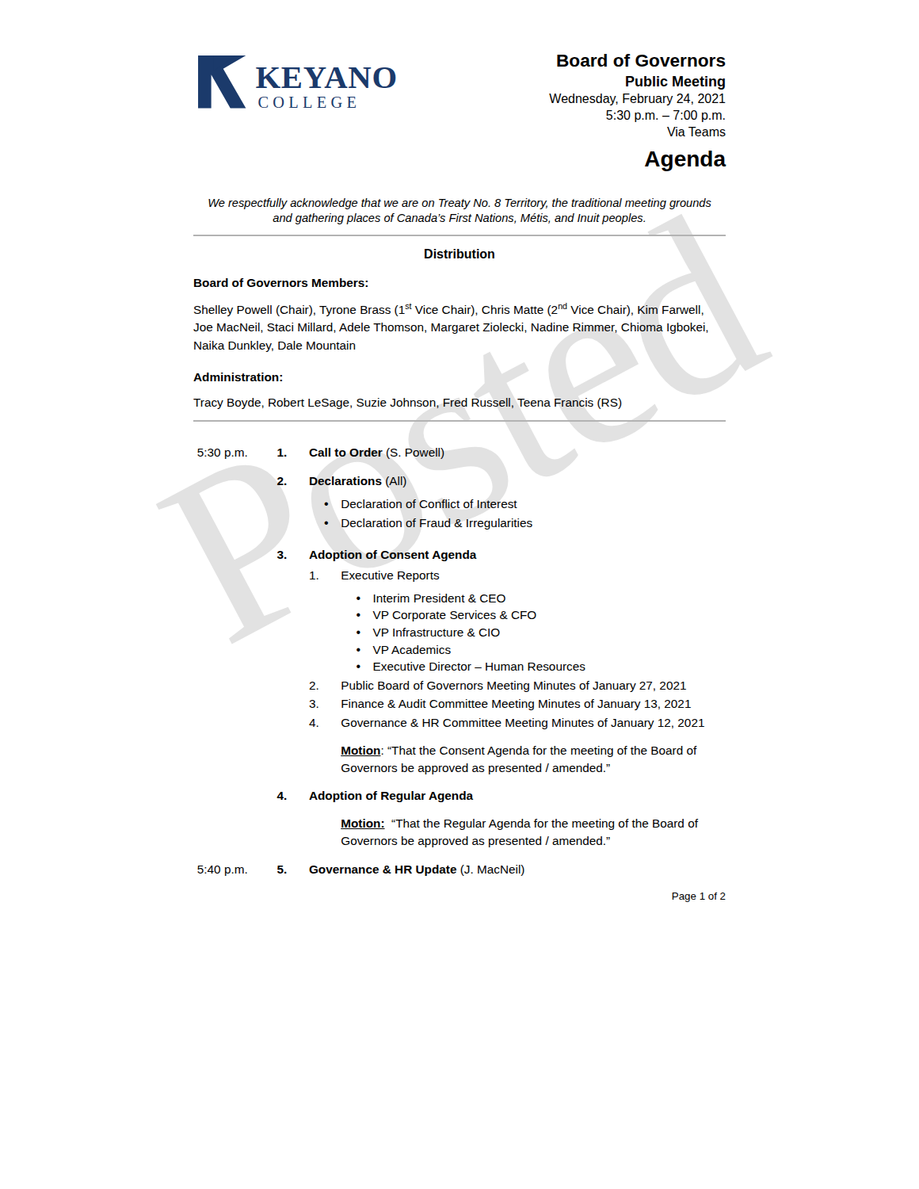Posted
KEYANO COLLEGE
Board of Governors
Public Meeting
Wednesday, February 24, 2021
5:30 p.m. – 7:00 p.m.
Via Teams
Agenda
We respectfully acknowledge that we are on Treaty No. 8 Territory, the traditional meeting grounds and gathering places of Canada’s First Nations, Métis, and Inuit peoples.
Distribution
Board of Governors Members:
Shelley Powell (Chair), Tyrone Brass (1st Vice Chair), Chris Matte (2nd Vice Chair), Kim Farwell, Joe MacNeil, Staci Millard, Adele Thomson, Margaret Ziolecki, Nadine Rimmer, Chioma Igbokei, Naika Dunkley, Dale Mountain
Administration:
Tracy Boyde, Robert LeSage, Suzie Johnson, Fred Russell, Teena Francis (RS)
5:30 p.m.
1.
Call to Order (S. Powell)
2.
Declarations (All)
Declaration of Conflict of Interest
Declaration of Fraud & Irregularities
3.
Adoption of Consent Agenda
Executive Reports
Interim President & CEO
VP Corporate Services & CFO
VP Infrastructure & CIO
VP Academics
Executive Director – Human Resources
Public Board of Governors Meeting Minutes of January 27, 2021
Finance & Audit Committee Meeting Minutes of January 13, 2021
Governance & HR Committee Meeting Minutes of January 12, 2021
Motion: “That the Consent Agenda for the meeting of the Board of Governors be approved as presented / amended.”
4.
Adoption of Regular Agenda
Motion: “That the Regular Agenda for the meeting of the Board of Governors be approved as presented / amended.”
5:40 p.m.
5.
Governance & HR Update (J. MacNeil)
Page 1 of 2